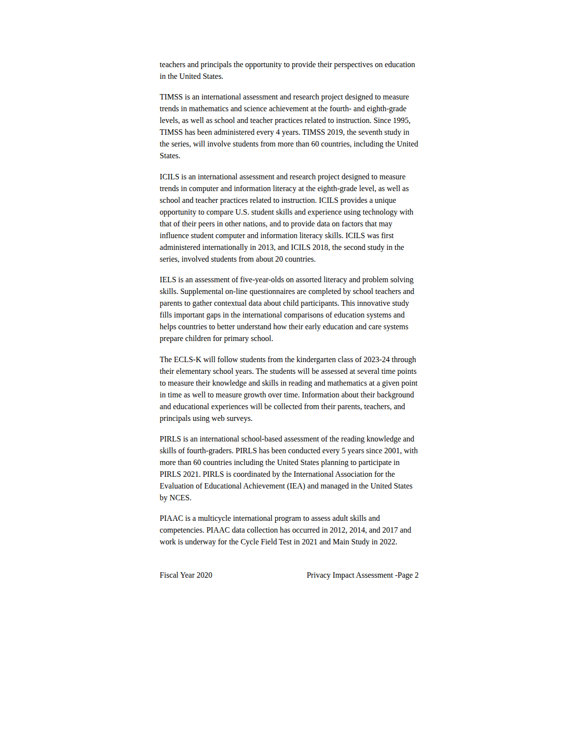teachers and principals the opportunity to provide their perspectives on education in the United States.
TIMSS is an international assessment and research project designed to measure trends in mathematics and science achievement at the fourth- and eighth-grade levels, as well as school and teacher practices related to instruction. Since 1995, TIMSS has been administered every 4 years. TIMSS 2019, the seventh study in the series, will involve students from more than 60 countries, including the United States.
ICILS is an international assessment and research project designed to measure trends in computer and information literacy at the eighth-grade level, as well as school and teacher practices related to instruction. ICILS provides a unique opportunity to compare U.S. student skills and experience using technology with that of their peers in other nations, and to provide data on factors that may influence student computer and information literacy skills. ICILS was first administered internationally in 2013, and ICILS 2018, the second study in the series, involved students from about 20 countries.
IELS is an assessment of five-year-olds on assorted literacy and problem solving skills. Supplemental on-line questionnaires are completed by school teachers and parents to gather contextual data about child participants. This innovative study fills important gaps in the international comparisons of education systems and helps countries to better understand how their early education and care systems prepare children for primary school.
The ECLS-K will follow students from the kindergarten class of 2023-24 through their elementary school years. The students will be assessed at several time points to measure their knowledge and skills in reading and mathematics at a given point in time as well to measure growth over time. Information about their background and educational experiences will be collected from their parents, teachers, and principals using web surveys.
PIRLS is an international school-based assessment of the reading knowledge and skills of fourth-graders. PIRLS has been conducted every 5 years since 2001, with more than 60 countries including the United States planning to participate in PIRLS 2021. PIRLS is coordinated by the International Association for the Evaluation of Educational Achievement (IEA) and managed in the United States by NCES.
PIAAC is a multicycle international program to assess adult skills and competencies. PIAAC data collection has occurred in 2012, 2014, and 2017 and work is underway for the Cycle Field Test in 2021 and Main Study in 2022.
Fiscal Year 2020
Privacy Impact Assessment -Page 2